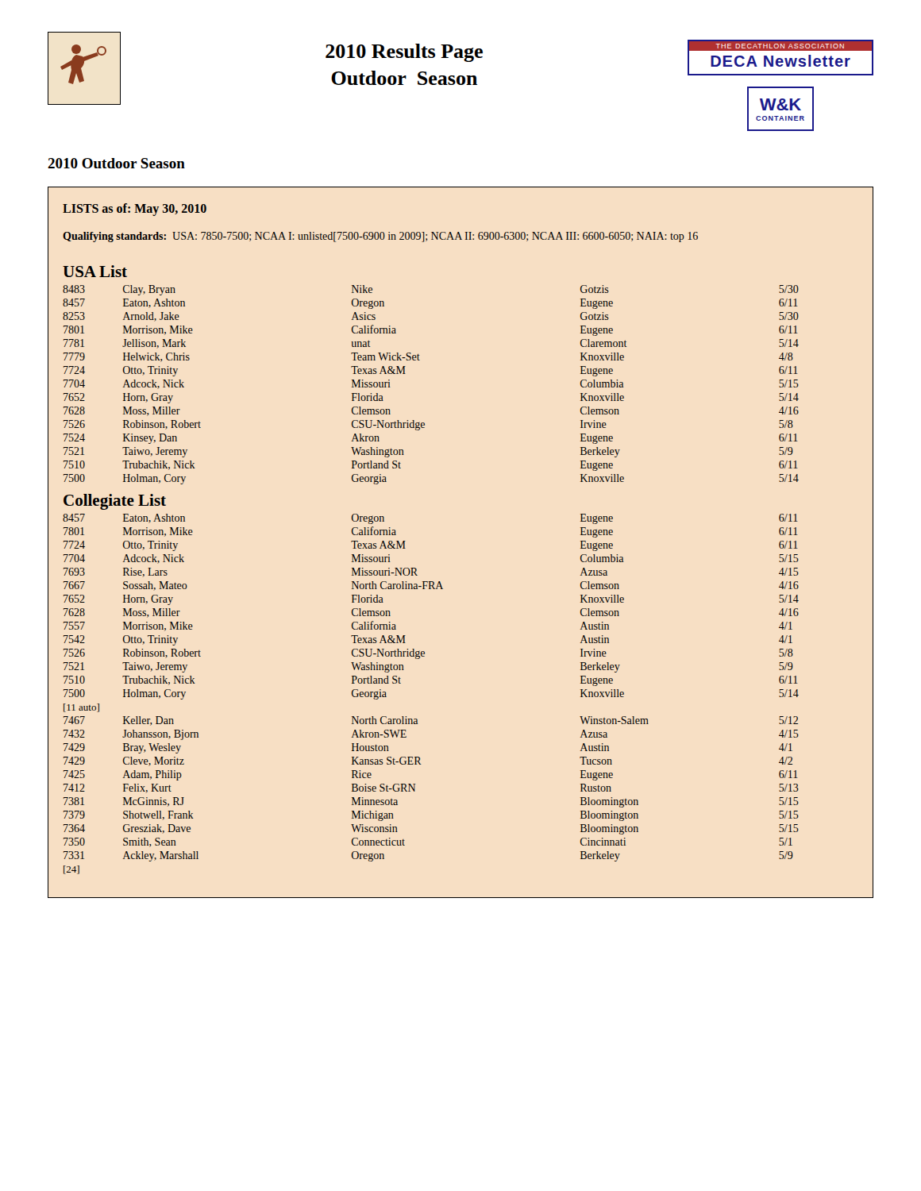2010 Results Page
Outdoor Season
THE DECATHLON ASSOCIATION
DECA Newsletter
W&K
CONTAINER
2010 Outdoor Season
LISTS as of: May 30, 2010
Qualifying standards: USA: 7850-7500; NCAA I: unlisted[7500-6900 in 2009]; NCAA II: 6900-6300; NCAA III: 6600-6050; NAIA: top 16
USA List
| 8483 | Clay, Bryan | Nike | Gotzis | 5/30 |
| 8457 | Eaton, Ashton | Oregon | Eugene | 6/11 |
| 8253 | Arnold, Jake | Asics | Gotzis | 5/30 |
| 7801 | Morrison, Mike | California | Eugene | 6/11 |
| 7781 | Jellison, Mark | unat | Claremont | 5/14 |
| 7779 | Helwick, Chris | Team Wick-Set | Knoxville | 4/8 |
| 7724 | Otto, Trinity | Texas A&M | Eugene | 6/11 |
| 7704 | Adcock, Nick | Missouri | Columbia | 5/15 |
| 7652 | Horn, Gray | Florida | Knoxville | 5/14 |
| 7628 | Moss, Miller | Clemson | Clemson | 4/16 |
| 7526 | Robinson, Robert | CSU-Northridge | Irvine | 5/8 |
| 7524 | Kinsey, Dan | Akron | Eugene | 6/11 |
| 7521 | Taiwo, Jeremy | Washington | Berkeley | 5/9 |
| 7510 | Trubachik, Nick | Portland St | Eugene | 6/11 |
| 7500 | Holman, Cory | Georgia | Knoxville | 5/14 |
Collegiate List
| 8457 | Eaton, Ashton | Oregon | Eugene | 6/11 |
| 7801 | Morrison, Mike | California | Eugene | 6/11 |
| 7724 | Otto, Trinity | Texas A&M | Eugene | 6/11 |
| 7704 | Adcock, Nick | Missouri | Columbia | 5/15 |
| 7693 | Rise, Lars | Missouri-NOR | Azusa | 4/15 |
| 7667 | Sossah, Mateo | North Carolina-FRA | Clemson | 4/16 |
| 7652 | Horn, Gray | Florida | Knoxville | 5/14 |
| 7628 | Moss, Miller | Clemson | Clemson | 4/16 |
| 7557 | Morrison, Mike | California | Austin | 4/1 |
| 7542 | Otto, Trinity | Texas A&M | Austin | 4/1 |
| 7526 | Robinson, Robert | CSU-Northridge | Irvine | 5/8 |
| 7521 | Taiwo, Jeremy | Washington | Berkeley | 5/9 |
| 7510 | Trubachik, Nick | Portland St | Eugene | 6/11 |
| 7500 | Holman, Cory | Georgia | Knoxville | 5/14 |
| [11 auto] |
| 7467 | Keller, Dan | North Carolina | Winston-Salem | 5/12 |
| 7432 | Johansson, Bjorn | Akron-SWE | Azusa | 4/15 |
| 7429 | Bray, Wesley | Houston | Austin | 4/1 |
| 7429 | Cleve, Moritz | Kansas St-GER | Tucson | 4/2 |
| 7425 | Adam, Philip | Rice | Eugene | 6/11 |
| 7412 | Felix, Kurt | Boise St-GRN | Ruston | 5/13 |
| 7381 | McGinnis, RJ | Minnesota | Bloomington | 5/15 |
| 7379 | Shotwell, Frank | Michigan | Bloomington | 5/15 |
| 7364 | Gresziak, Dave | Wisconsin | Bloomington | 5/15 |
| 7350 | Smith, Sean | Connecticut | Cincinnati | 5/1 |
| 7331 | Ackley, Marshall | Oregon | Berkeley | 5/9 |
| [24] |